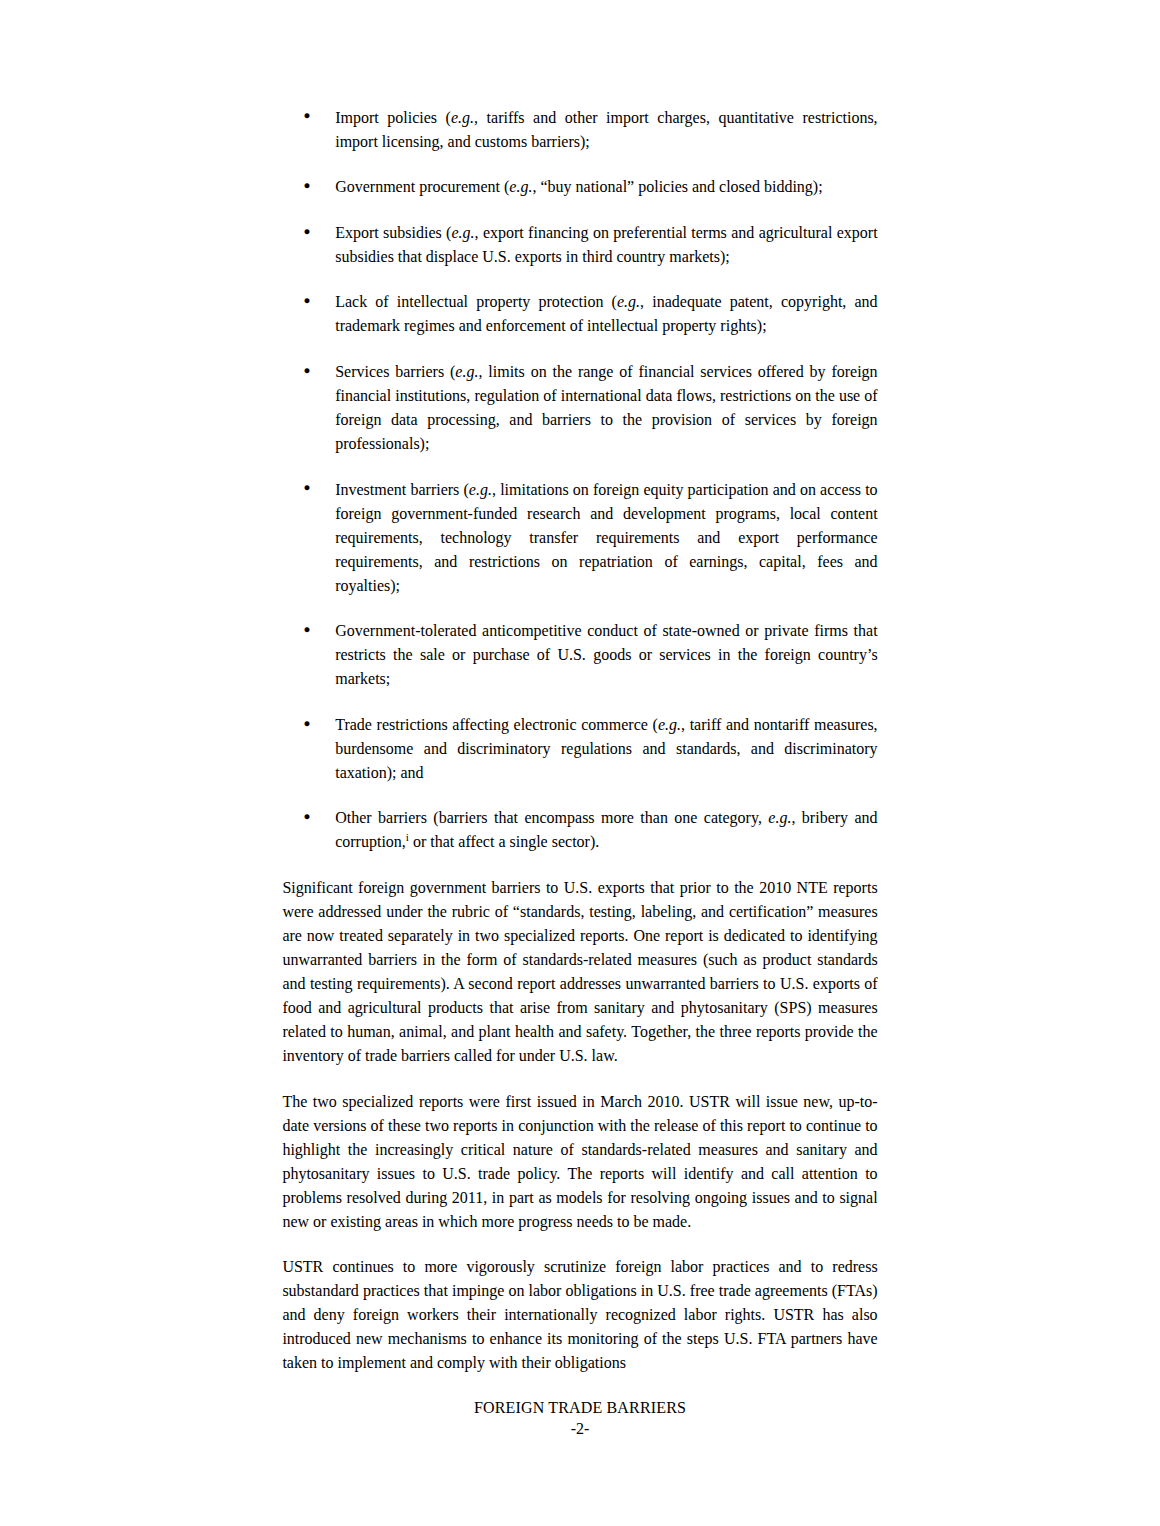Import policies (e.g., tariffs and other import charges, quantitative restrictions, import licensing, and customs barriers);
Government procurement (e.g., “buy national” policies and closed bidding);
Export subsidies (e.g., export financing on preferential terms and agricultural export subsidies that displace U.S. exports in third country markets);
Lack of intellectual property protection (e.g., inadequate patent, copyright, and trademark regimes and enforcement of intellectual property rights);
Services barriers (e.g., limits on the range of financial services offered by foreign financial institutions, regulation of international data flows, restrictions on the use of foreign data processing, and barriers to the provision of services by foreign professionals);
Investment barriers (e.g., limitations on foreign equity participation and on access to foreign government-funded research and development programs, local content requirements, technology transfer requirements and export performance requirements, and restrictions on repatriation of earnings, capital, fees and royalties);
Government-tolerated anticompetitive conduct of state-owned or private firms that restricts the sale or purchase of U.S. goods or services in the foreign country’s markets;
Trade restrictions affecting electronic commerce (e.g., tariff and nontariff measures, burdensome and discriminatory regulations and standards, and discriminatory taxation); and
Other barriers (barriers that encompass more than one category, e.g., bribery and corruption,i or that affect a single sector).
Significant foreign government barriers to U.S. exports that prior to the 2010 NTE reports were addressed under the rubric of “standards, testing, labeling, and certification” measures are now treated separately in two specialized reports. One report is dedicated to identifying unwarranted barriers in the form of standards-related measures (such as product standards and testing requirements). A second report addresses unwarranted barriers to U.S. exports of food and agricultural products that arise from sanitary and phytosanitary (SPS) measures related to human, animal, and plant health and safety. Together, the three reports provide the inventory of trade barriers called for under U.S. law.
The two specialized reports were first issued in March 2010. USTR will issue new, up-to-date versions of these two reports in conjunction with the release of this report to continue to highlight the increasingly critical nature of standards-related measures and sanitary and phytosanitary issues to U.S. trade policy. The reports will identify and call attention to problems resolved during 2011, in part as models for resolving ongoing issues and to signal new or existing areas in which more progress needs to be made.
USTR continues to more vigorously scrutinize foreign labor practices and to redress substandard practices that impinge on labor obligations in U.S. free trade agreements (FTAs) and deny foreign workers their internationally recognized labor rights. USTR has also introduced new mechanisms to enhance its monitoring of the steps U.S. FTA partners have taken to implement and comply with their obligations
FOREIGN TRADE BARRIERS
-2-